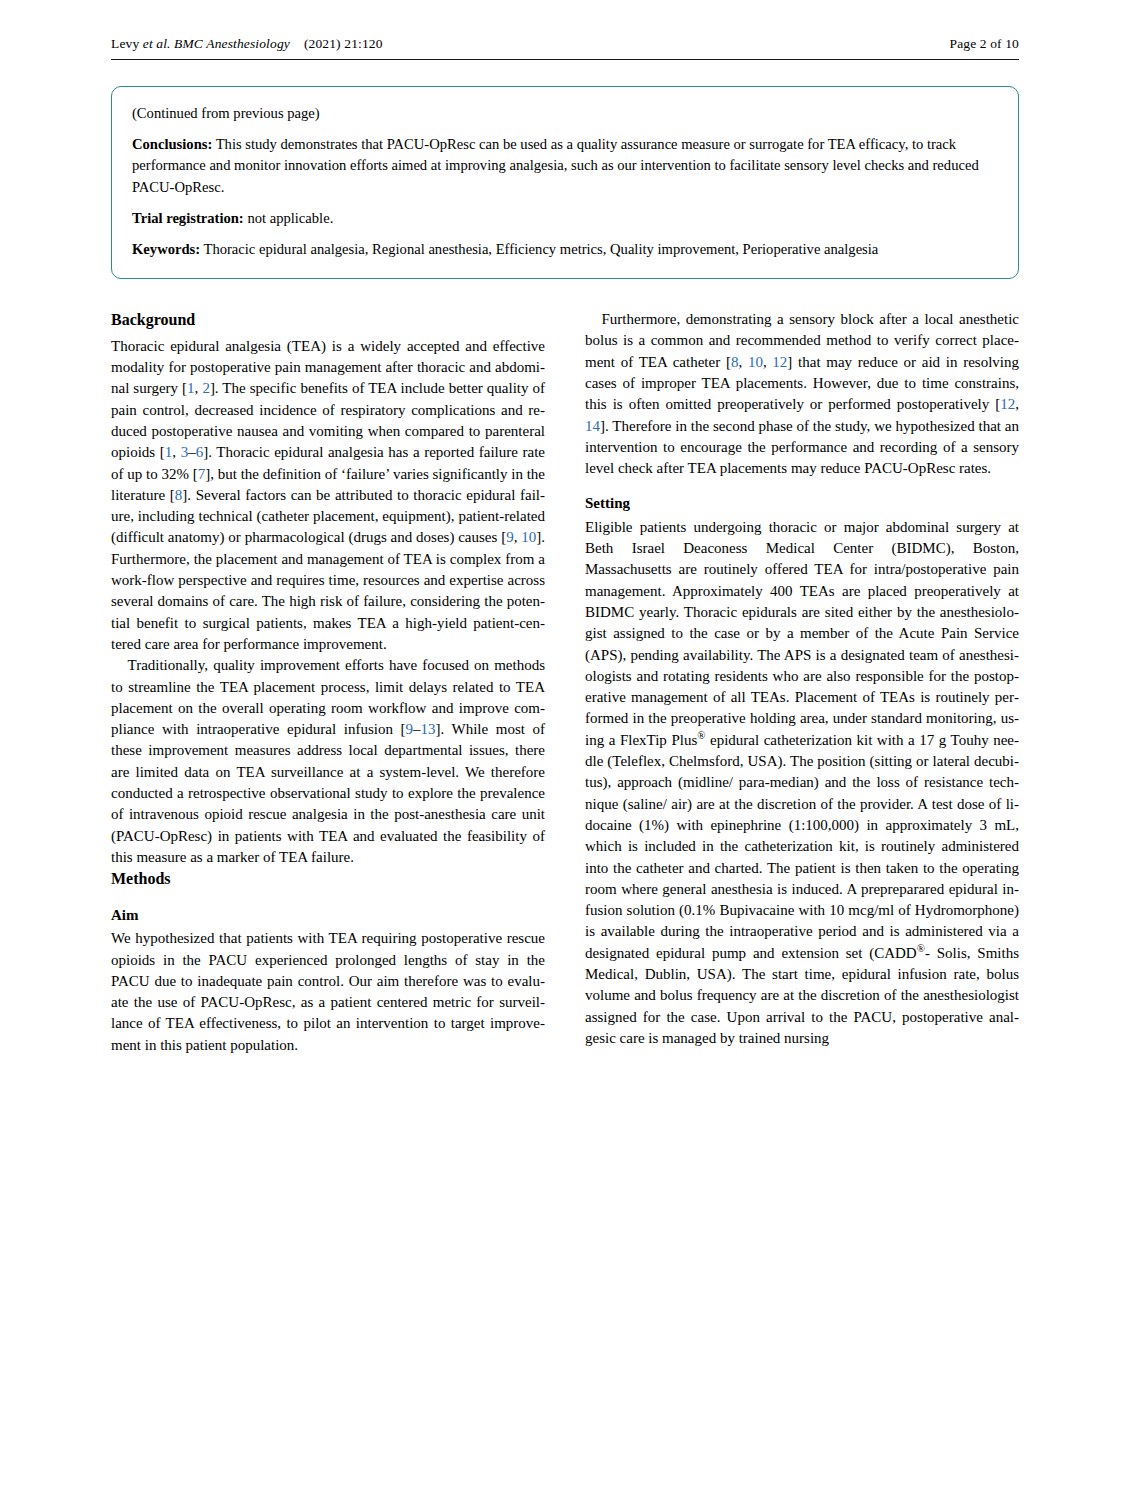Levy et al. BMC Anesthesiology (2021) 21:120
Page 2 of 10
(Continued from previous page)
Conclusions: This study demonstrates that PACU-OpResc can be used as a quality assurance measure or surrogate for TEA efficacy, to track performance and monitor innovation efforts aimed at improving analgesia, such as our intervention to facilitate sensory level checks and reduced PACU-OpResc.
Trial registration: not applicable.
Keywords: Thoracic epidural analgesia, Regional anesthesia, Efficiency metrics, Quality improvement, Perioperative analgesia
Background
Thoracic epidural analgesia (TEA) is a widely accepted and effective modality for postoperative pain management after thoracic and abdominal surgery [1, 2]. The specific benefits of TEA include better quality of pain control, decreased incidence of respiratory complications and reduced postoperative nausea and vomiting when compared to parenteral opioids [1, 3–6]. Thoracic epidural analgesia has a reported failure rate of up to 32% [7], but the definition of ‘failure’ varies significantly in the literature [8]. Several factors can be attributed to thoracic epidural failure, including technical (catheter placement, equipment), patient-related (difficult anatomy) or pharmacological (drugs and doses) causes [9, 10]. Furthermore, the placement and management of TEA is complex from a work-flow perspective and requires time, resources and expertise across several domains of care. The high risk of failure, considering the potential benefit to surgical patients, makes TEA a high-yield patient-centered care area for performance improvement.
Traditionally, quality improvement efforts have focused on methods to streamline the TEA placement process, limit delays related to TEA placement on the overall operating room workflow and improve compliance with intraoperative epidural infusion [9–13]. While most of these improvement measures address local departmental issues, there are limited data on TEA surveillance at a system-level. We therefore conducted a retrospective observational study to explore the prevalence of intravenous opioid rescue analgesia in the post-anesthesia care unit (PACU-OpResc) in patients with TEA and evaluated the feasibility of this measure as a marker of TEA failure.
Methods
Aim
We hypothesized that patients with TEA requiring postoperative rescue opioids in the PACU experienced prolonged lengths of stay in the PACU due to inadequate pain control. Our aim therefore was to evaluate the use of PACU-OpResc, as a patient centered metric for surveillance of TEA effectiveness, to pilot an intervention to target improvement in this patient population.
Furthermore, demonstrating a sensory block after a local anesthetic bolus is a common and recommended method to verify correct placement of TEA catheter [8, 10, 12] that may reduce or aid in resolving cases of improper TEA placements. However, due to time constrains, this is often omitted preoperatively or performed postoperatively [12, 14]. Therefore in the second phase of the study, we hypothesized that an intervention to encourage the performance and recording of a sensory level check after TEA placements may reduce PACU-OpResc rates.
Setting
Eligible patients undergoing thoracic or major abdominal surgery at Beth Israel Deaconess Medical Center (BIDMC), Boston, Massachusetts are routinely offered TEA for intra/postoperative pain management. Approximately 400 TEAs are placed preoperatively at BIDMC yearly. Thoracic epidurals are sited either by the anesthesiologist assigned to the case or by a member of the Acute Pain Service (APS), pending availability. The APS is a designated team of anesthesiologists and rotating residents who are also responsible for the postoperative management of all TEAs. Placement of TEAs is routinely performed in the preoperative holding area, under standard monitoring, using a FlexTip Plus® epidural catheterization kit with a 17 g Touhy needle (Teleflex, Chelmsford, USA). The position (sitting or lateral decubitus), approach (midline/ para-median) and the loss of resistance technique (saline/ air) are at the discretion of the provider. A test dose of lidocaine (1%) with epinephrine (1:100,000) in approximately 3 mL, which is included in the catheterization kit, is routinely administered into the catheter and charted. The patient is then taken to the operating room where general anesthesia is induced. A prepreparared epidural infusion solution (0.1% Bupivacaine with 10 mcg/ml of Hydromorphone) is available during the intraoperative period and is administered via a designated epidural pump and extension set (CADD®- Solis, Smiths Medical, Dublin, USA). The start time, epidural infusion rate, bolus volume and bolus frequency are at the discretion of the anesthesiologist assigned for the case. Upon arrival to the PACU, postoperative analgesic care is managed by trained nursing